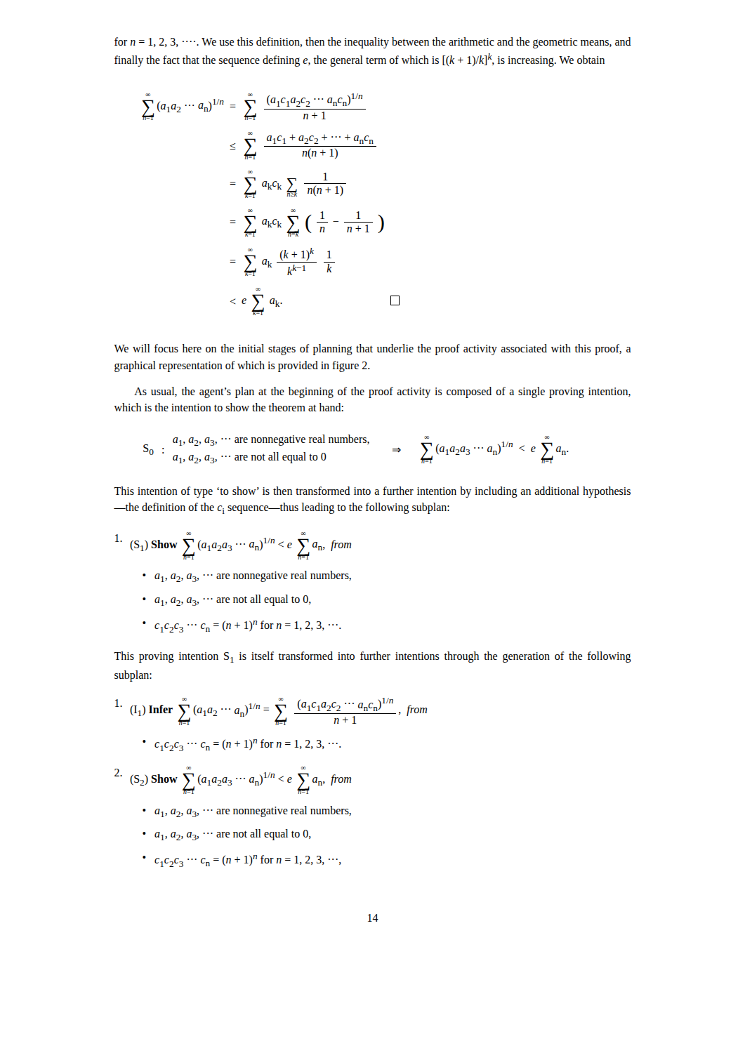for n = 1, 2, 3, ····. We use this definition, then the inequality between the arithmetic and the geometric means, and finally the fact that the sequence defining e, the general term of which is [(k + 1)/k]k, is increasing. We obtain
| ∞ ∑ n =1 ( a 1 a 2 ··· a n ) 1/ n | = | ∞ ∑ n =1 ( a 1 c 1 a 2 c 2 ··· a n c n ) 1/ n n + 1 | |
| | ≤ | ∞ ∑ n =1 a 1 c 1 + a 2 c 2 + ··· + a n c n n ( n + 1) | |
| | = | ∞ ∑ k =1 a k c k ∑ n ≥ k 1 n ( n + 1) | |
| | = | ∞ ∑ k =1 a k c k ∞ ∑ n = k ( 1 n − 1 n + 1 ) | |
| | = | ∞ ∑ k =1 a k ( k + 1) k k k −1 1 k | |
| | < | e ∞ ∑ k =1 a k . | |
We will focus here on the initial stages of planning that underlie the proof activity associated with this proof, a graphical representation of which is provided in figure 2.
As usual, the agent’s plan at the beginning of the proof activity is composed of a single proving intention, which is the intention to show the theorem at hand:
| S 0 | : | a 1 , a 2 , a 3 , ··· are nonnegative real numbers, a 1 , a 2 , a 3 , ··· are not all equal to 0 | ⇒ | ∞ ∑ n =1 ( a 1 a 2 a 3 ··· a n ) 1/ n < e ∞ ∑ n =1 a n . |
This intention of type ‘to show’ is then transformed into a further intention by including an additional hypothesis—the definition of the ci sequence—thus leading to the following subplan:
(S1) Show ∞∑n=1(a1a2a3 ··· an)1/n < e ∞∑n=1 an, from
a1, a2, a3, ··· are nonnegative real numbers,
a1, a2, a3, ··· are not all equal to 0,
c1c2c3 ··· cn = (n + 1)n for n = 1, 2, 3, ···.
This proving intention S1 is itself transformed into further intentions through the generation of the following subplan:
(I1) Infer ∞∑n=1(a1a2 ··· an)1/n = ∞∑n=1 (a1c1a2c2 ··· ancn)1/n n + 1 , from
c1c2c3 ··· cn = (n + 1)n for n = 1, 2, 3, ···.
(S2) Show ∞∑n=1(a1a2a3 ··· an)1/n < e ∞∑n=1 an, from
a1, a2, a3, ··· are nonnegative real numbers,
a1, a2, a3, ··· are not all equal to 0,
c1c2c3 ··· cn = (n + 1)n for n = 1, 2, 3, ···,
14